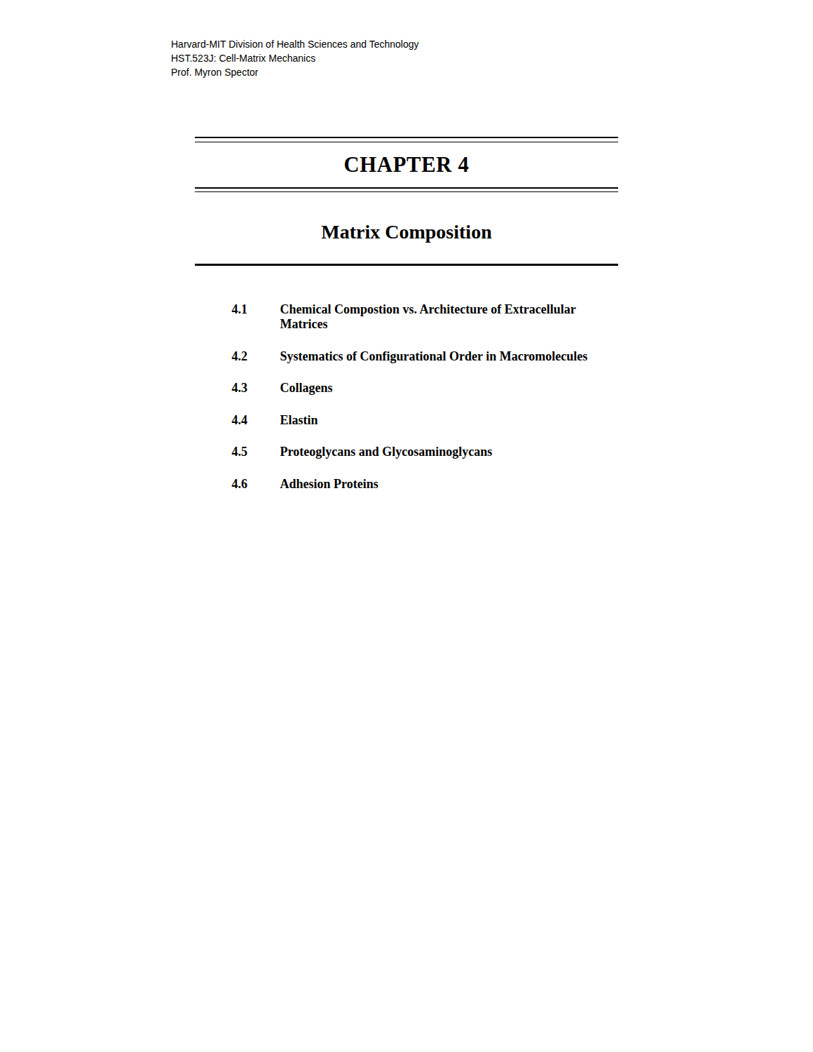Harvard-MIT Division of Health Sciences and Technology
HST.523J: Cell-Matrix Mechanics
Prof. Myron Spector
CHAPTER 4
Matrix Composition
| 4.1 | Chemical Compostion vs. Architecture of Extracellular Matrices |
| 4.2 | Systematics of Configurational Order in Macromolecules |
| 4.3 | Collagens |
| 4.4 | Elastin |
| 4.5 | Proteoglycans and Glycosaminoglycans |
| 4.6 | Adhesion Proteins |